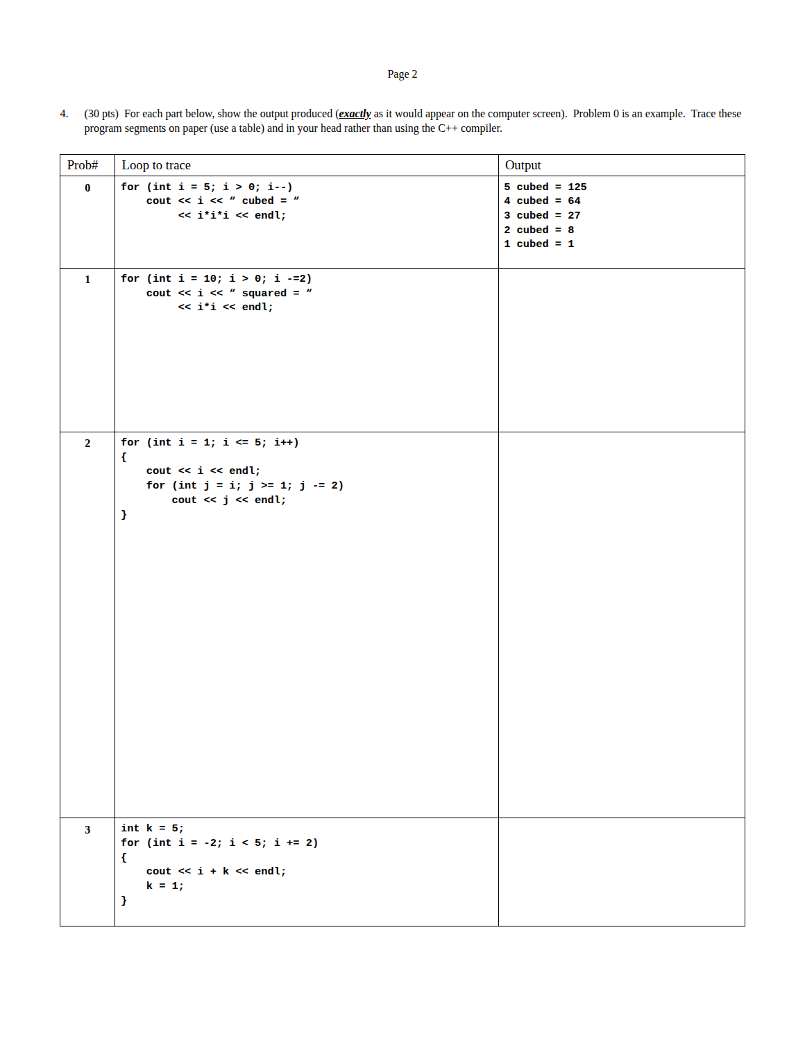Page 2
4.
(30 pts) For each part below, show the output produced (exactly as it would appear on the computer screen). Problem 0 is an example. Trace these program segments on paper (use a table) and in your head rather than using the C++ compiler.
| Prob# | Loop to trace | Output |
| --- | --- | --- |
| 0 | for (int i = 5; i > 0; i--) cout << i << “ cubed = “ << i*i*i << endl; | 5 cubed = 125 4 cubed = 64 3 cubed = 27 2 cubed = 8 1 cubed = 1 |
| 1 | for (int i = 10; i > 0; i -=2) cout << i << “ squared = “ << i*i << endl; | |
| 2 | for (int i = 1; i <= 5; i++) { cout << i << endl; for (int j = i; j >= 1; j -= 2) cout << j << endl; } | |
| 3 | int k = 5; for (int i = -2; i < 5; i += 2) { cout << i + k << endl; k = 1; } | |